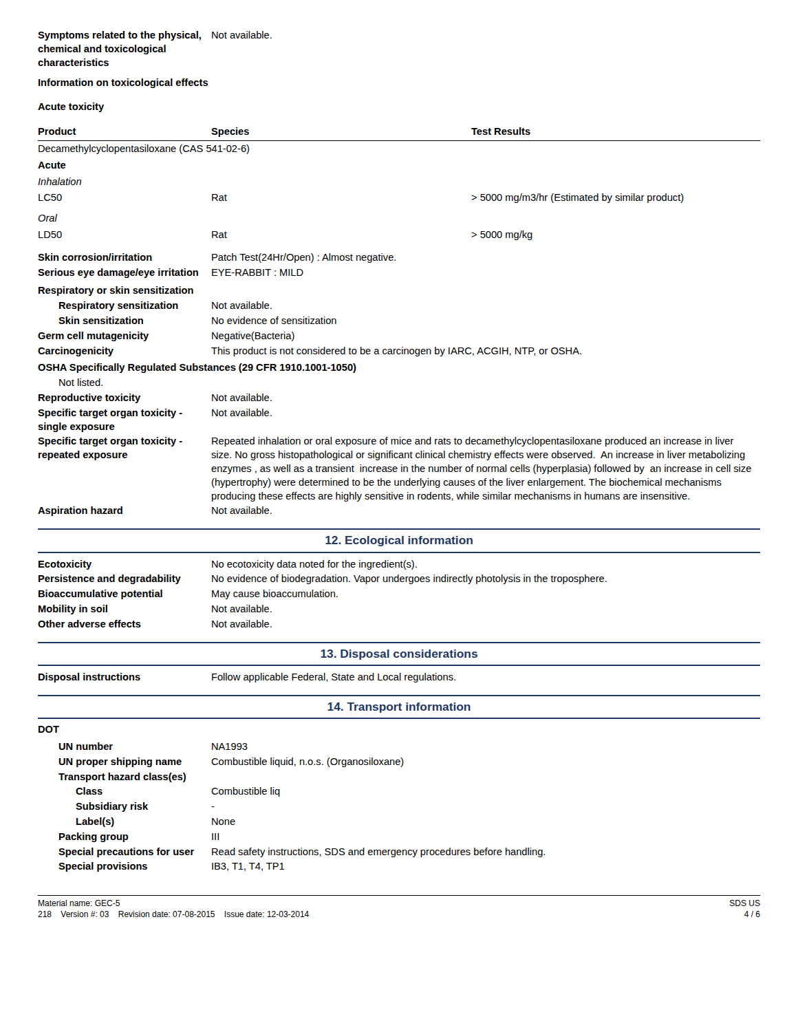| Symptoms related to the physical, chemical and toxicological characteristics | Not available. |
Information on toxicological effects
Acute toxicity
| Product | Species | Test Results |
| --- | --- | --- |
| Decamethylcyclopentasiloxane (CAS 541-02-6) |
| Acute |
| Inhalation |
| LC50 | Rat | > 5000 mg/m3/hr (Estimated by similar product) |
| Oral |
| LD50 | Rat | > 5000 mg/kg |
| Skin corrosion/irritation | Patch Test(24Hr/Open) : Almost negative. |
| Serious eye damage/eye irritation | EYE-RABBIT : MILD |
| Respiratory or skin sensitization |
| Respiratory sensitization | Not available. |
| Skin sensitization | No evidence of sensitization |
| Germ cell mutagenicity | Negative(Bacteria) |
| Carcinogenicity | This product is not considered to be a carcinogen by IARC, ACGIH, NTP, or OSHA. |
| OSHA Specifically Regulated Substances (29 CFR 1910.1001-1050) |
| Not listed. |
| Reproductive toxicity | Not available. |
| Specific target organ toxicity - single exposure | Not available. |
| Specific target organ toxicity - repeated exposure | Repeated inhalation or oral exposure of mice and rats to decamethylcyclopentasiloxane produced an increase in liver size. No gross histopathological or significant clinical chemistry effects were observed. An increase in liver metabolizing enzymes , as well as a transient increase in the number of normal cells (hyperplasia) followed by an increase in cell size (hypertrophy) were determined to be the underlying causes of the liver enlargement. The biochemical mechanisms producing these effects are highly sensitive in rodents, while similar mechanisms in humans are insensitive. |
| Aspiration hazard | Not available. |
12. Ecological information
| Ecotoxicity | No ecotoxicity data noted for the ingredient(s). |
| Persistence and degradability | No evidence of biodegradation. Vapor undergoes indirectly photolysis in the troposphere. |
| Bioaccumulative potential | May cause bioaccumulation. |
| Mobility in soil | Not available. |
| Other adverse effects | Not available. |
13. Disposal considerations
| Disposal instructions | Follow applicable Federal, State and Local regulations. |
14. Transport information
DOT
| UN number | NA1993 |
| UN proper shipping name | Combustible liquid, n.o.s. (Organosiloxane) |
| Transport hazard class(es) |
| Class | Combustible liq |
| Subsidiary risk | - |
| Label(s) | None |
| Packing group | III |
| Special precautions for user | Read safety instructions, SDS and emergency procedures before handling. |
| Special provisions | IB3, T1, T4, TP1 |
Material name: GEC-5 SDS US
218 Version #: 03 Revision date: 07-08-2015 Issue date: 12-03-2014 4 / 6